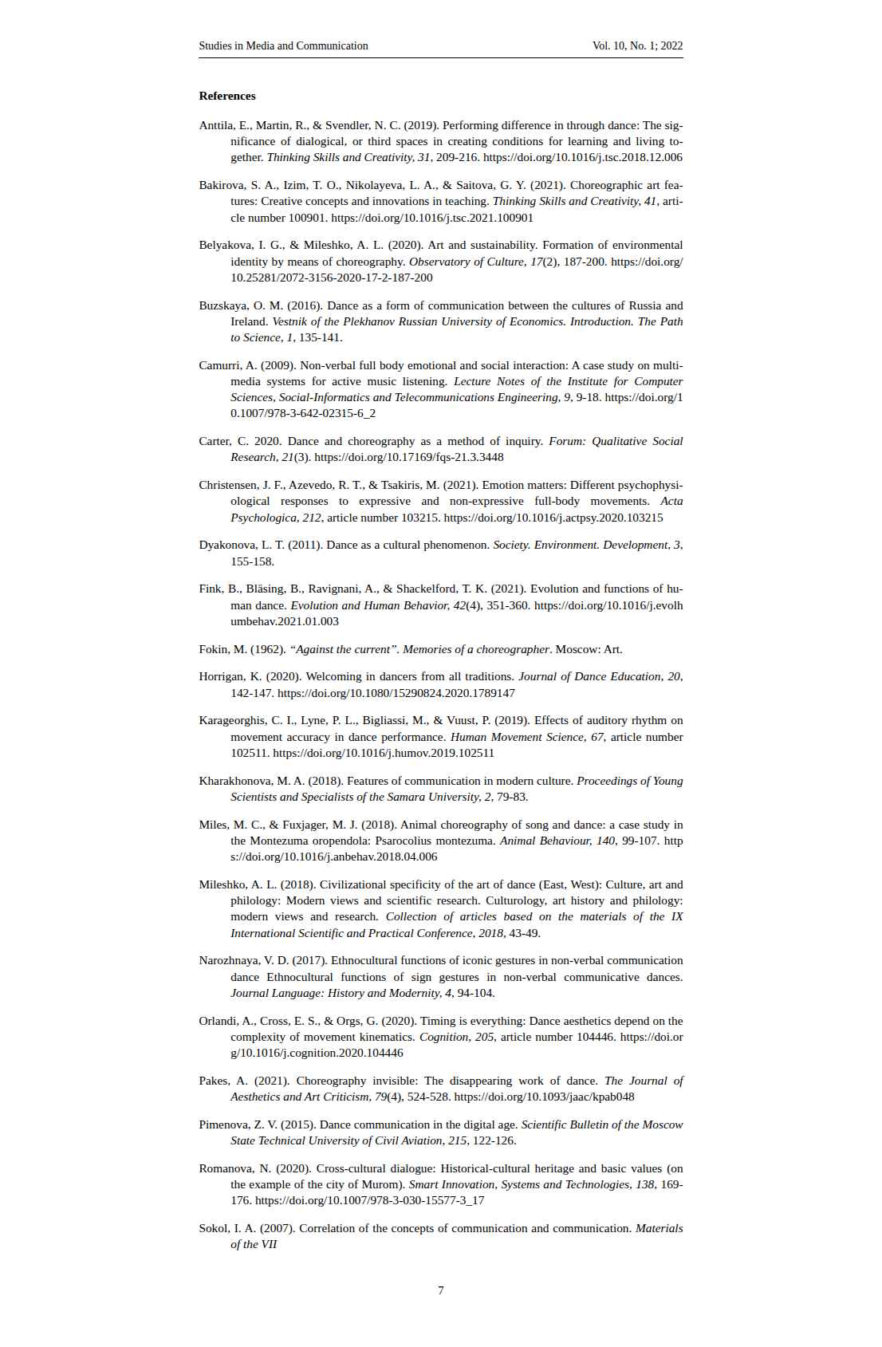Studies in Media and Communication Vol. 10, No. 1; 2022
References
Anttila, E., Martin, R., & Svendler, N. C. (2019). Performing difference in through dance: The significance of dialogical, or third spaces in creating conditions for learning and living together. Thinking Skills and Creativity, 31, 209-216. https://doi.org/10.1016/j.tsc.2018.12.006
Bakirova, S. A., Izim, T. O., Nikolayeva, L. A., & Saitova, G. Y. (2021). Choreographic art features: Creative concepts and innovations in teaching. Thinking Skills and Creativity, 41, article number 100901. https://doi.org/10.1016/j.tsc.2021.100901
Belyakova, I. G., & Mileshko, A. L. (2020). Art and sustainability. Formation of environmental identity by means of choreography. Observatory of Culture, 17(2), 187-200. https://doi.org/10.25281/2072-3156-2020-17-2-187-200
Buzskaya, O. M. (2016). Dance as a form of communication between the cultures of Russia and Ireland. Vestnik of the Plekhanov Russian University of Economics. Introduction. The Path to Science, 1, 135-141.
Camurri, A. (2009). Non-verbal full body emotional and social interaction: A case study on multimedia systems for active music listening. Lecture Notes of the Institute for Computer Sciences, Social-Informatics and Telecommunications Engineering, 9, 9-18. https://doi.org/10.1007/978-3-642-02315-6_2
Carter, C. 2020. Dance and choreography as a method of inquiry. Forum: Qualitative Social Research, 21(3). https://doi.org/10.17169/fqs-21.3.3448
Christensen, J. F., Azevedo, R. T., & Tsakiris, M. (2021). Emotion matters: Different psychophysiological responses to expressive and non-expressive full-body movements. Acta Psychologica, 212, article number 103215. https://doi.org/10.1016/j.actpsy.2020.103215
Dyakonova, L. T. (2011). Dance as a cultural phenomenon. Society. Environment. Development, 3, 155-158.
Fink, B., Bläsing, B., Ravignani, A., & Shackelford, T. K. (2021). Evolution and functions of human dance. Evolution and Human Behavior, 42(4), 351-360. https://doi.org/10.1016/j.evolhumbehav.2021.01.003
Fokin, M. (1962). “Against the current”. Memories of a choreographer. Moscow: Art.
Horrigan, K. (2020). Welcoming in dancers from all traditions. Journal of Dance Education, 20, 142-147. https://doi.org/10.1080/15290824.2020.1789147
Karageorghis, C. I., Lyne, P. L., Bigliassi, M., & Vuust, P. (2019). Effects of auditory rhythm on movement accuracy in dance performance. Human Movement Science, 67, article number 102511. https://doi.org/10.1016/j.humov.2019.102511
Kharakhonova, M. A. (2018). Features of communication in modern culture. Proceedings of Young Scientists and Specialists of the Samara University, 2, 79-83.
Miles, M. C., & Fuxjager, M. J. (2018). Animal choreography of song and dance: a case study in the Montezuma oropendola: Psarocolius montezuma. Animal Behaviour, 140, 99-107. https://doi.org/10.1016/j.anbehav.2018.04.006
Mileshko, A. L. (2018). Civilizational specificity of the art of dance (East, West): Culture, art and philology: Modern views and scientific research. Culturology, art history and philology: modern views and research. Collection of articles based on the materials of the IX International Scientific and Practical Conference, 2018, 43-49.
Narozhnaya, V. D. (2017). Ethnocultural functions of iconic gestures in non-verbal communication dance Ethnocultural functions of sign gestures in non-verbal communicative dances. Journal Language: History and Modernity, 4, 94-104.
Orlandi, A., Cross, E. S., & Orgs, G. (2020). Timing is everything: Dance aesthetics depend on the complexity of movement kinematics. Cognition, 205, article number 104446. https://doi.org/10.1016/j.cognition.2020.104446
Pakes, A. (2021). Choreography invisible: The disappearing work of dance. The Journal of Aesthetics and Art Criticism, 79(4), 524-528. https://doi.org/10.1093/jaac/kpab048
Pimenova, Z. V. (2015). Dance communication in the digital age. Scientific Bulletin of the Moscow State Technical University of Civil Aviation, 215, 122-126.
Romanova, N. (2020). Cross-cultural dialogue: Historical-cultural heritage and basic values (on the example of the city of Murom). Smart Innovation, Systems and Technologies, 138, 169-176. https://doi.org/10.1007/978-3-030-15577-3_17
Sokol, I. A. (2007). Correlation of the concepts of communication and communication. Materials of the VII
7